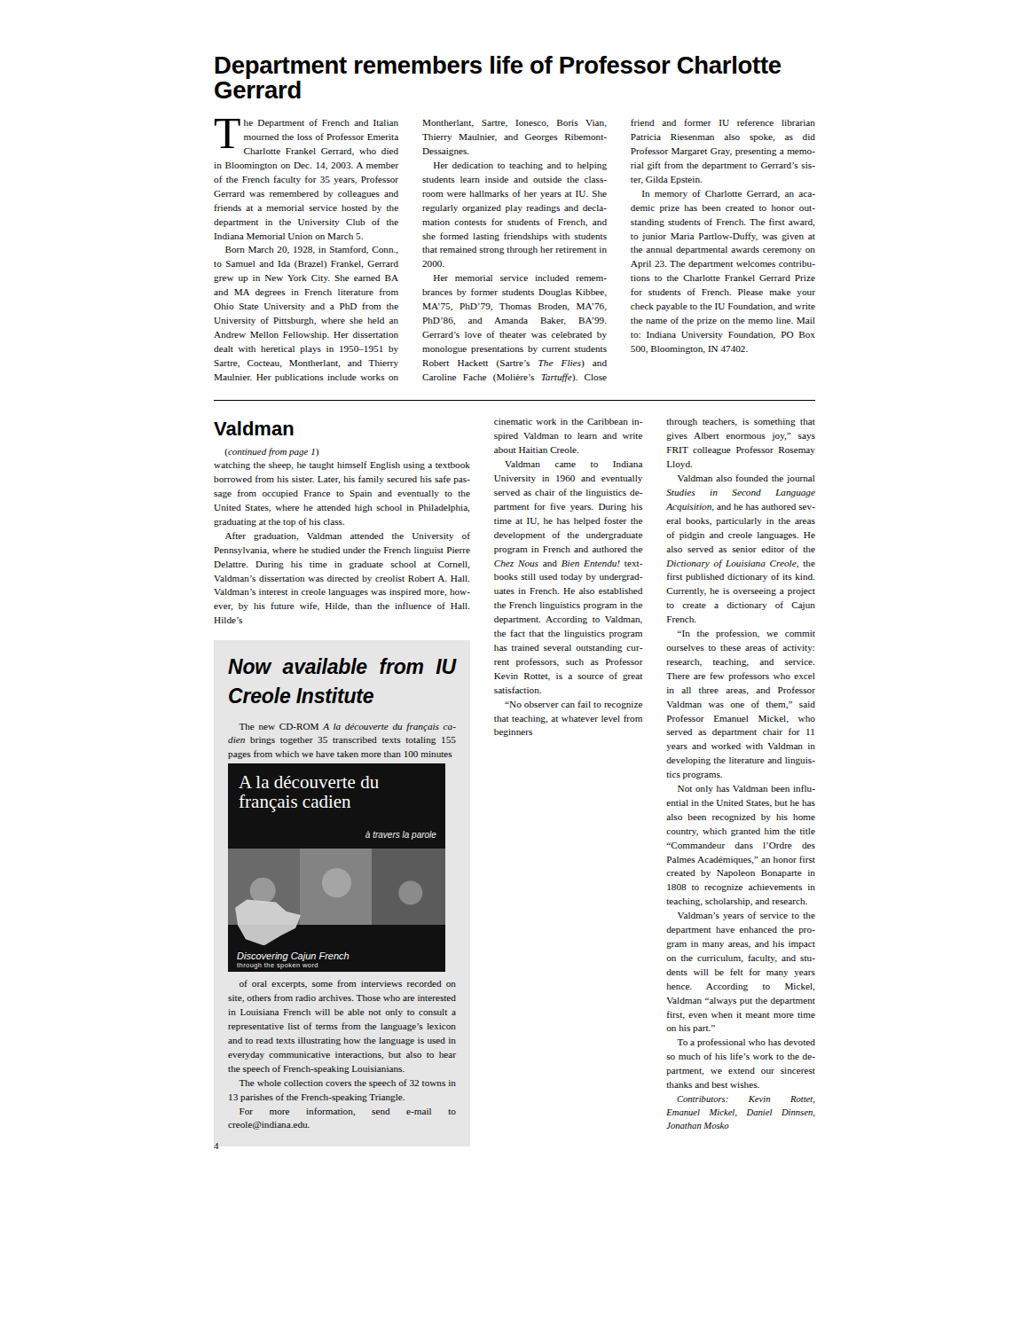Department remembers life of Professor Charlotte Gerrard
The Department of French and Italian mourned the loss of Professor Emerita Charlotte Frankel Gerrard, who died in Bloomington on Dec. 14, 2003. A member of the French faculty for 35 years, Professor Gerrard was remembered by colleagues and friends at a memorial service hosted by the department in the University Club of the Indiana Memorial Union on March 5.
Born March 20, 1928, in Stamford, Conn., to Samuel and Ida (Brazel) Frankel, Gerrard grew up in New York City. She earned BA and MA degrees in French literature from Ohio State University and a PhD from the University of Pittsburgh, where she held an Andrew Mellon Fellowship. Her dissertation dealt with heretical plays in 1950–1951 by Sartre, Cocteau, Montherlant, and Thierry Maulnier. Her publications include works on Montherlant, Sartre, Ionesco, Boris Vian, Thierry Maulnier, and Georges Ribemont-Dessaignes.
Her dedication to teaching and to helping students learn inside and outside the classroom were hallmarks of her years at IU. She regularly organized play readings and declamation contests for students of French, and she formed lasting friendships with students that remained strong through her retirement in 2000.
Her memorial service included remembrances by former students Douglas Kibbee, MA’75, PhD’79, Thomas Broden, MA’76, PhD’86, and Amanda Baker, BA’99. Gerrard’s love of theater was celebrated by monologue presentations by current students Robert Hackett (Sartre’s The Flies) and Caroline Fache (Molière’s Tartuffe). Close friend and former IU reference librarian Patricia Riesenman also spoke, as did Professor Margaret Gray, presenting a memorial gift from the department to Gerrard’s sister, Gilda Epstein.
In memory of Charlotte Gerrard, an academic prize has been created to honor outstanding students of French. The first award, to junior Maria Partlow-Duffy, was given at the annual departmental awards ceremony on April 23. The department welcomes contributions to the Charlotte Frankel Gerrard Prize for students of French. Please make your check payable to the IU Foundation, and write the name of the prize on the memo line. Mail to: Indiana University Foundation, PO Box 500, Bloomington, IN 47402.
Valdman
(continued from page 1)
watching the sheep, he taught himself English using a textbook borrowed from his sister. Later, his family secured his safe passage from occupied France to Spain and eventually to the United States, where he attended high school in Philadelphia, graduating at the top of his class.
After graduation, Valdman attended the University of Pennsylvania, where he studied under the French linguist Pierre Delattre. During his time in graduate school at Cornell, Valdman’s dissertation was directed by creolist Robert A. Hall. Valdman’s interest in creole languages was inspired more, however, by his future wife, Hilde, than the influence of Hall. Hilde’s
Now available from IU Creole Institute
The new CD-ROM A la découverte du français cadien brings together 35 transcribed texts totaling 155 pages from which we have taken more than 100 minutes
A la découverte du
français cadien
à travers la parole
Discovering Cajun French
through the spoken word
of oral excerpts, some from interviews recorded on site, others from radio archives. Those who are interested in Louisiana French will be able not only to consult a representative list of terms from the language’s lexicon and to read texts illustrating how the language is used in everyday communicative interactions, but also to hear the speech of French-speaking Louisianians.
The whole collection covers the speech of 32 towns in 13 parishes of the French-speaking Triangle.
For more information, send e-mail to creole@indiana.edu.
cinematic work in the Caribbean inspired Valdman to learn and write about Haitian Creole.
Valdman came to Indiana University in 1960 and eventually served as chair of the linguistics department for five years. During his time at IU, he has helped foster the development of the undergraduate program in French and authored the Chez Nous and Bien Entendu! textbooks still used today by undergraduates in French. He also established the French linguistics program in the department. According to Valdman, the fact that the linguistics program has trained several outstanding current professors, such as Professor Kevin Rottet, is a source of great satisfaction.
“No observer can fail to recognize that teaching, at whatever level from beginners
through teachers, is something that gives Albert enormous joy,” says FRIT colleague Professor Rosemay Lloyd.
Valdman also founded the journal Studies in Second Language Acquisition, and he has authored several books, particularly in the areas of pidgin and creole languages. He also served as senior editor of the Dictionary of Louisiana Creole, the first published dictionary of its kind. Currently, he is overseeing a project to create a dictionary of Cajun French.
“In the profession, we commit ourselves to these areas of activity: research, teaching, and service. There are few professors who excel in all three areas, and Professor Valdman was one of them,” said Professor Emanuel Mickel, who served as department chair for 11 years and worked with Valdman in developing the literature and linguistics programs.
Not only has Valdman been influential in the United States, but he has also been recognized by his home country, which granted him the title “Commandeur dans l’Ordre des Palmes Académiques,” an honor first created by Napoleon Bonaparte in 1808 to recognize achievements in teaching, scholarship, and research.
Valdman’s years of service to the department have enhanced the program in many areas, and his impact on the curriculum, faculty, and students will be felt for many years hence. According to Mickel, Valdman “always put the department first, even when it meant more time on his part.”
To a professional who has devoted so much of his life’s work to the department, we extend our sincerest thanks and best wishes.
Contributors: Kevin Rottet, Emanuel Mickel, Daniel Dinnsen, Jonathan Mosko
4